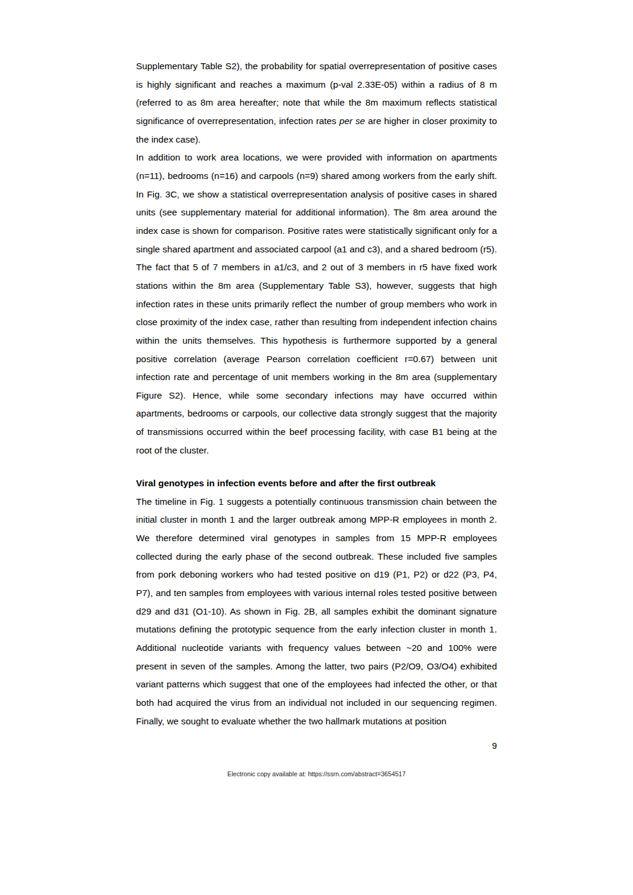Supplementary Table S2), the probability for spatial overrepresentation of positive cases is highly significant and reaches a maximum (p-val 2.33E-05) within a radius of 8 m (referred to as 8m area hereafter; note that while the 8m maximum reflects statistical significance of overrepresentation, infection rates per se are higher in closer proximity to the index case).
In addition to work area locations, we were provided with information on apartments (n=11), bedrooms (n=16) and carpools (n=9) shared among workers from the early shift. In Fig. 3C, we show a statistical overrepresentation analysis of positive cases in shared units (see supplementary material for additional information). The 8m area around the index case is shown for comparison. Positive rates were statistically significant only for a single shared apartment and associated carpool (a1 and c3), and a shared bedroom (r5). The fact that 5 of 7 members in a1/c3, and 2 out of 3 members in r5 have fixed work stations within the 8m area (Supplementary Table S3), however, suggests that high infection rates in these units primarily reflect the number of group members who work in close proximity of the index case, rather than resulting from independent infection chains within the units themselves. This hypothesis is furthermore supported by a general positive correlation (average Pearson correlation coefficient r=0.67) between unit infection rate and percentage of unit members working in the 8m area (supplementary Figure S2). Hence, while some secondary infections may have occurred within apartments, bedrooms or carpools, our collective data strongly suggest that the majority of transmissions occurred within the beef processing facility, with case B1 being at the root of the cluster.
Viral genotypes in infection events before and after the first outbreak
The timeline in Fig. 1 suggests a potentially continuous transmission chain between the initial cluster in month 1 and the larger outbreak among MPP-R employees in month 2. We therefore determined viral genotypes in samples from 15 MPP-R employees collected during the early phase of the second outbreak. These included five samples from pork deboning workers who had tested positive on d19 (P1, P2) or d22 (P3, P4, P7), and ten samples from employees with various internal roles tested positive between d29 and d31 (O1-10). As shown in Fig. 2B, all samples exhibit the dominant signature mutations defining the prototypic sequence from the early infection cluster in month 1. Additional nucleotide variants with frequency values between ~20 and 100% were present in seven of the samples. Among the latter, two pairs (P2/O9, O3/O4) exhibited variant patterns which suggest that one of the employees had infected the other, or that both had acquired the virus from an individual not included in our sequencing regimen. Finally, we sought to evaluate whether the two hallmark mutations at position
9
Electronic copy available at: https://ssrn.com/abstract=3654517